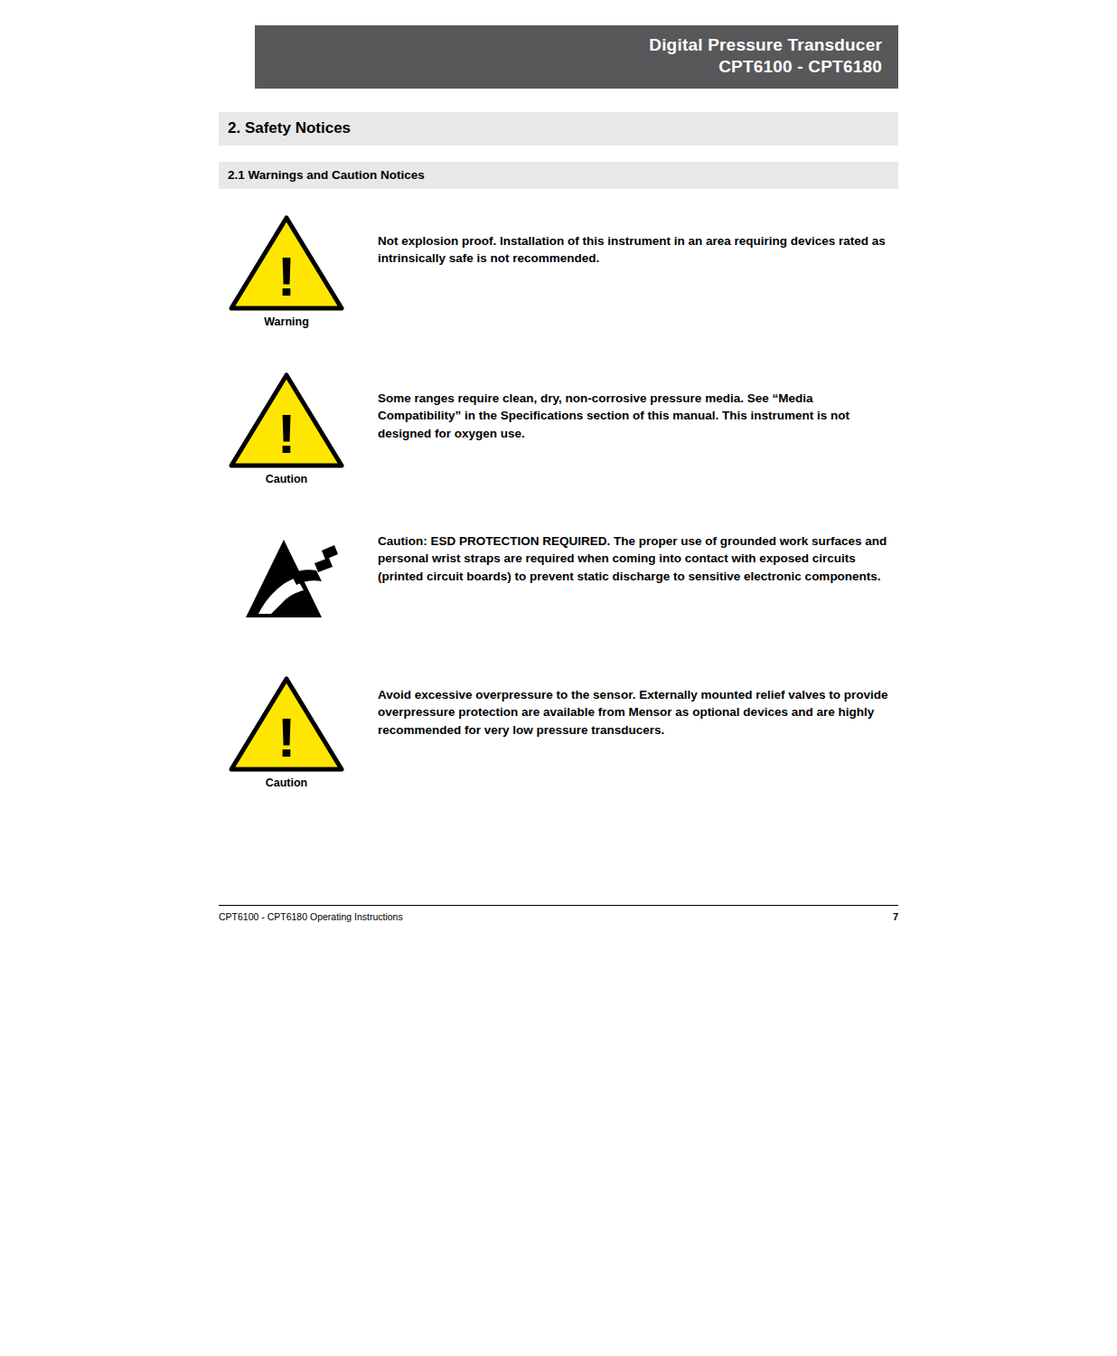Digital Pressure Transducer
CPT6100 - CPT6180
2. Safety Notices
2.1 Warnings and Caution Notices
!
Warning
Not explosion proof. Installation of this instrument in an area requiring devices rated as intrinsically safe is not recommended.
!
Caution
Some ranges require clean, dry, non-corrosive pressure media. See “Media Compatibility” in the Specifications section of this manual. This instrument is not designed for oxygen use.
Caution: ESD PROTECTION REQUIRED. The proper use of grounded work surfaces and personal wrist straps are required when coming into contact with exposed circuits (printed circuit boards) to prevent static discharge to sensitive electronic components.
!
Caution
Avoid excessive overpressure to the sensor. Externally mounted relief valves to provide overpressure protection are available from Mensor as optional devices and are highly recommended for very low pressure transducers.
CPT6100 - CPT6180 Operating Instructions
7